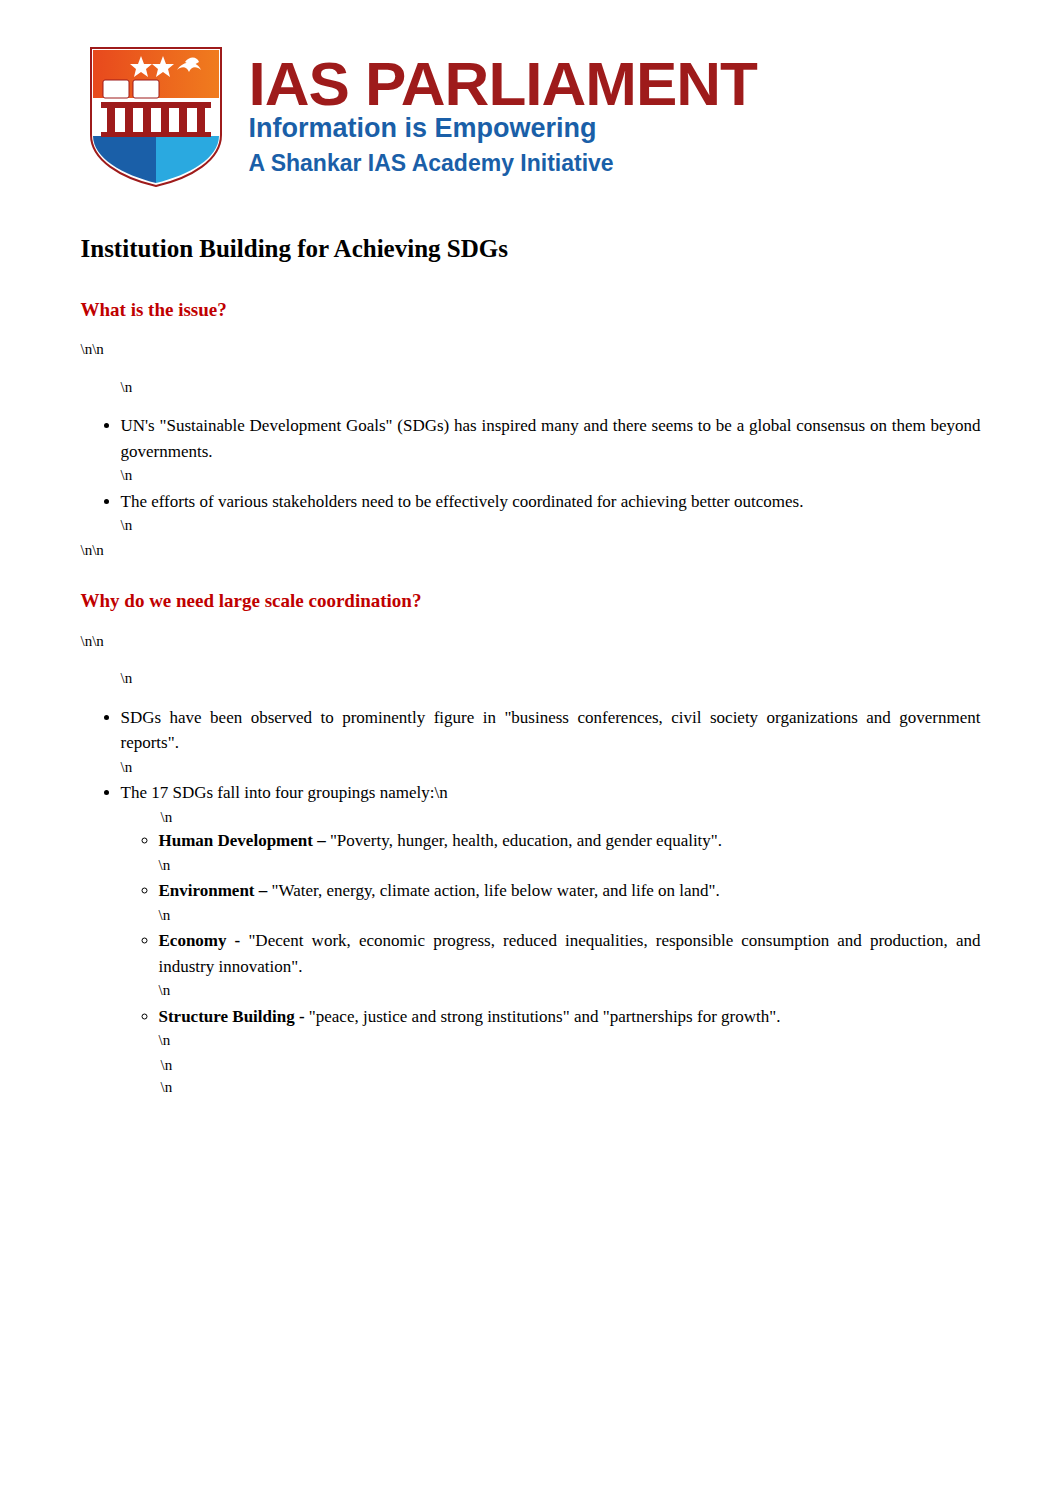IAS PARLIAMENT
Information is Empowering
A Shankar IAS Academy Initiative
Institution Building for Achieving SDGs
What is the issue?
\n\n
\n
UN's "Sustainable Development Goals" (SDGs) has inspired many and there seems to be a global consensus on them beyond governments.
\n
The efforts of various stakeholders need to be effectively coordinated for achieving better outcomes.
\n
\n\n
Why do we need large scale coordination?
\n\n
\n
SDGs have been observed to prominently figure in "business conferences, civil society organizations and government reports".
\n
The 17 SDGs fall into four groupings namely:\n
\n
Human Development – "Poverty, hunger, health, education, and gender equality".
\n
Environment – "Water, energy, climate action, life below water, and life on land".
\n
Economy - "Decent work, economic progress, reduced inequalities, responsible consumption and production, and industry innovation".
\n
Structure Building - "peace, justice and strong institutions" and "partnerships for growth".
\n
\n
\n